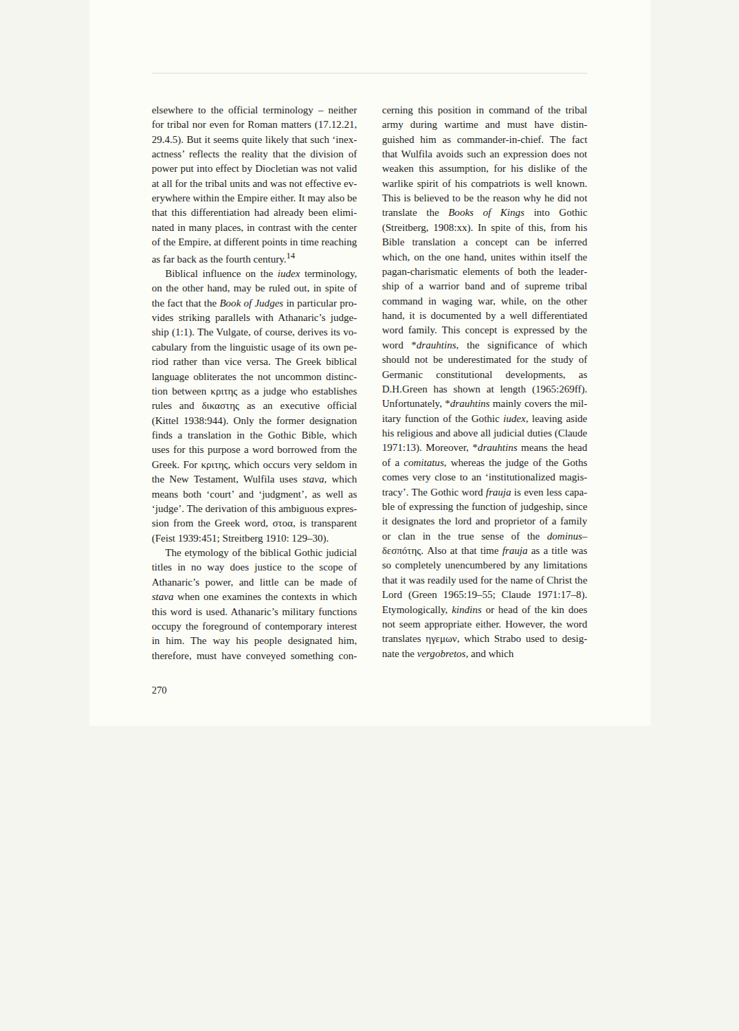elsewhere to the official terminology – neither for tribal nor even for Roman matters (17.12.21, 29.4.5). But it seems quite likely that such ‘inexactness’ reflects the reality that the division of power put into effect by Diocletian was not valid at all for the tribal units and was not effective everywhere within the Empire either. It may also be that this differentiation had already been eliminated in many places, in contrast with the center of the Empire, at different points in time reaching as far back as the fourth century.14
Biblical influence on the iudex terminology, on the other hand, may be ruled out, in spite of the fact that the Book of Judges in particular provides striking parallels with Athanaric’s judgeship (1:1). The Vulgate, of course, derives its vocabulary from the linguistic usage of its own period rather than vice versa. The Greek biblical language obliterates the not uncommon distinction between κριτης as a judge who establishes rules and δικαστης as an executive official (Kittel 1938:944). Only the former designation finds a translation in the Gothic Bible, which uses for this purpose a word borrowed from the Greek. For κριτης, which occurs very seldom in the New Testament, Wulfila uses stava, which means both ‘court’ and ‘judgment’, as well as ‘judge’. The derivation of this ambiguous expression from the Greek word, στοα, is transparent (Feist 1939:451; Streitberg 1910: 129–30).
The etymology of the biblical Gothic judicial titles in no way does justice to the scope of Athanaric’s power, and little can be made of stava when one examines the contexts in which this word is used. Athanaric’s military functions occupy the foreground of contemporary interest in him. The way his people designated him, therefore, must have conveyed something concerning this position in command of the tribal army during wartime and must have distinguished him as commander-in-chief. The fact that Wulfila avoids such an expression does not weaken this assumption, for his dislike of the warlike spirit of his compatriots is well known. This is believed to be the reason why he did not translate the Books of Kings into Gothic (Streitberg, 1908:xx). In spite of this, from his Bible translation a concept can be inferred which, on the one hand, unites within itself the pagan-charismatic elements of both the leadership of a warrior band and of supreme tribal command in waging war, while, on the other hand, it is documented by a well differentiated word family. This concept is expressed by the word *drauhtins, the significance of which should not be underestimated for the study of Germanic constitutional developments, as D.H.Green has shown at length (1965:269ff). Unfortunately, *drauhtins mainly covers the military function of the Gothic iudex, leaving aside his religious and above all judicial duties (Claude 1971:13). Moreover, *drauhtins means the head of a comitatus, whereas the judge of the Goths comes very close to an ‘institutionalized magistracy’. The Gothic word frauja is even less capable of expressing the function of judgeship, since it designates the lord and proprietor of a family or clan in the true sense of the dominus–δεσπóτης. Also at that time frauja as a title was so completely unencumbered by any limitations that it was readily used for the name of Christ the Lord (Green 1965:19–55; Claude 1971:17–8). Etymologically, kindins or head of the kin does not seem appropriate either. However, the word translates ηγεμων, which Strabo used to designate the vergobretos, and which
270